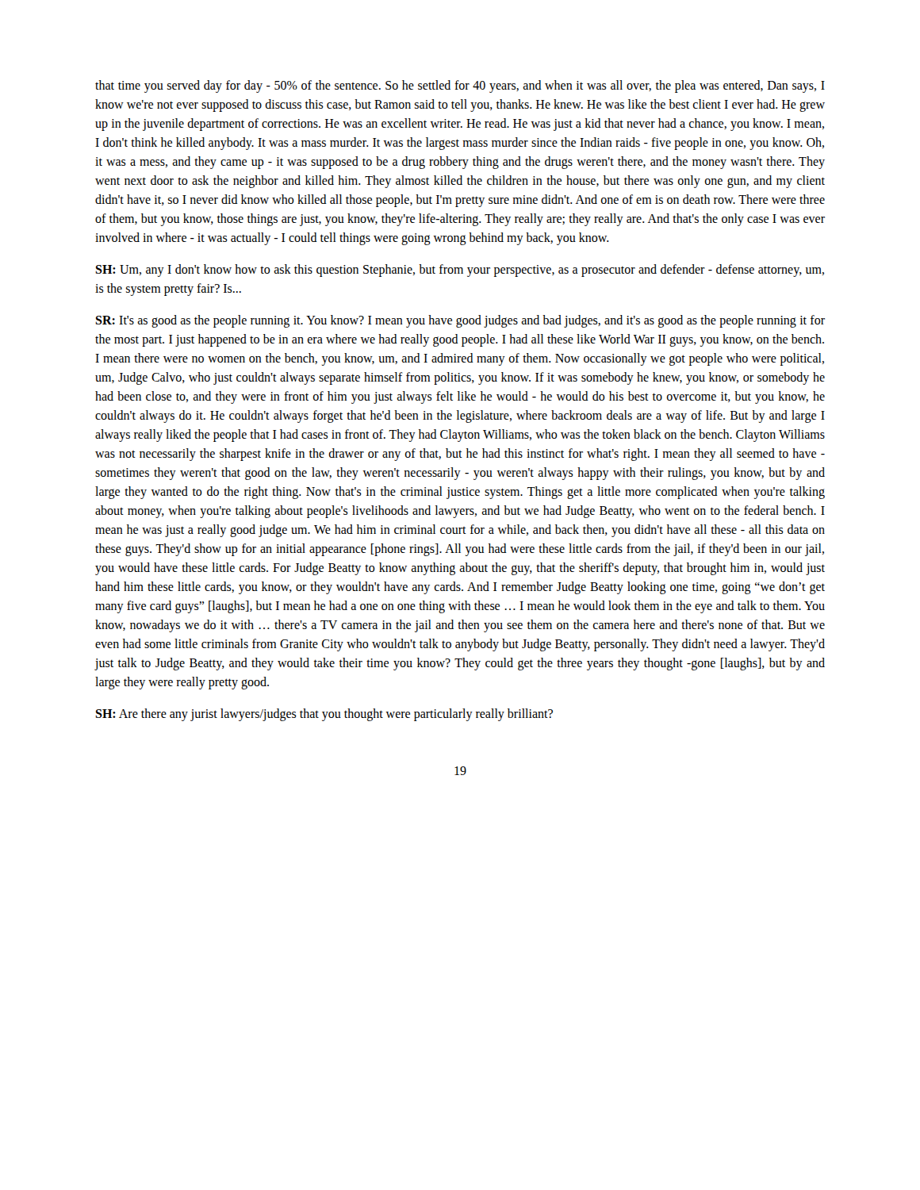that time you served day for day - 50% of the sentence. So he settled for 40 years, and when it was all over, the plea was entered, Dan says, I know we're not ever supposed to discuss this case, but Ramon said to tell you, thanks. He knew. He was like the best client I ever had. He grew up in the juvenile department of corrections. He was an excellent writer. He read. He was just a kid that never had a chance, you know. I mean, I don't think he killed anybody. It was a mass murder. It was the largest mass murder since the Indian raids - five people in one, you know. Oh, it was a mess, and they came up - it was supposed to be a drug robbery thing and the drugs weren't there, and the money wasn't there. They went next door to ask the neighbor and killed him. They almost killed the children in the house, but there was only one gun, and my client didn't have it, so I never did know who killed all those people, but I'm pretty sure mine didn't. And one of em is on death row. There were three of them, but you know, those things are just, you know, they're life-altering. They really are; they really are. And that's the only case I was ever involved in where - it was actually - I could tell things were going wrong behind my back, you know.
SH: Um, any I don't know how to ask this question Stephanie, but from your perspective, as a prosecutor and defender - defense attorney, um, is the system pretty fair? Is...
SR: It's as good as the people running it. You know? I mean you have good judges and bad judges, and it's as good as the people running it for the most part. I just happened to be in an era where we had really good people. I had all these like World War II guys, you know, on the bench. I mean there were no women on the bench, you know, um, and I admired many of them. Now occasionally we got people who were political, um, Judge Calvo, who just couldn't always separate himself from politics, you know. If it was somebody he knew, you know, or somebody he had been close to, and they were in front of him you just always felt like he would - he would do his best to overcome it, but you know, he couldn't always do it. He couldn't always forget that he'd been in the legislature, where backroom deals are a way of life. But by and large I always really liked the people that I had cases in front of. They had Clayton Williams, who was the token black on the bench. Clayton Williams was not necessarily the sharpest knife in the drawer or any of that, but he had this instinct for what's right. I mean they all seemed to have - sometimes they weren't that good on the law, they weren't necessarily - you weren't always happy with their rulings, you know, but by and large they wanted to do the right thing. Now that's in the criminal justice system. Things get a little more complicated when you're talking about money, when you're talking about people's livelihoods and lawyers, and but we had Judge Beatty, who went on to the federal bench. I mean he was just a really good judge um. We had him in criminal court for a while, and back then, you didn't have all these - all this data on these guys. They'd show up for an initial appearance [phone rings]. All you had were these little cards from the jail, if they'd been in our jail, you would have these little cards. For Judge Beatty to know anything about the guy, that the sheriff's deputy, that brought him in, would just hand him these little cards, you know, or they wouldn't have any cards. And I remember Judge Beatty looking one time, going “we don’t get many five card guys” [laughs], but I mean he had a one on one thing with these … I mean he would look them in the eye and talk to them. You know, nowadays we do it with … there's a TV camera in the jail and then you see them on the camera here and there's none of that. But we even had some little criminals from Granite City who wouldn't talk to anybody but Judge Beatty, personally. They didn't need a lawyer. They'd just talk to Judge Beatty, and they would take their time you know? They could get the three years they thought -gone [laughs], but by and large they were really pretty good.
SH: Are there any jurist lawyers/judges that you thought were particularly really brilliant?
19